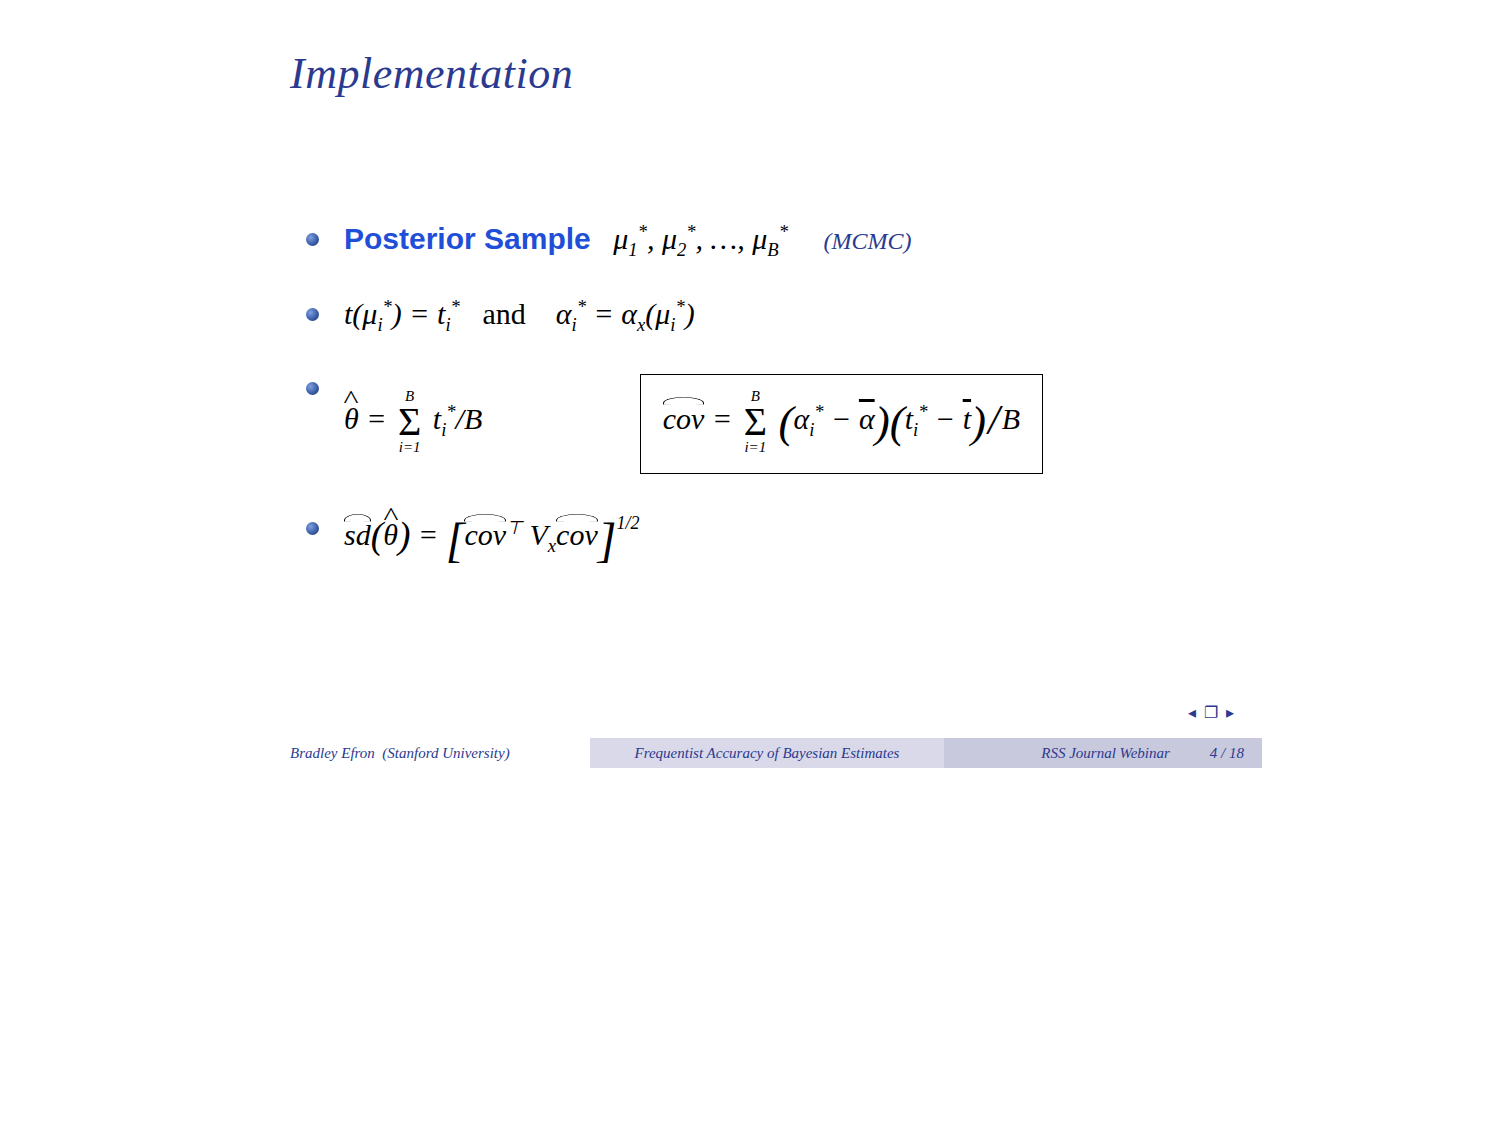Implementation
Posterior Sample μ1*, μ2*, …, μB* (MCMC)
t(μi*) = ti* and αi* = αx(μi*)
θ = BΣi=1 ti*/B
cov = BΣi=1 (αi* − α)(ti* − t)/B
sd(θ) = [cov⊤ Vxcov] 1/2
◂ ❐ ▸
Bradley Efron (Stanford University)
Frequentist Accuracy of Bayesian Estimates
RSS Journal Webinar 4 / 18